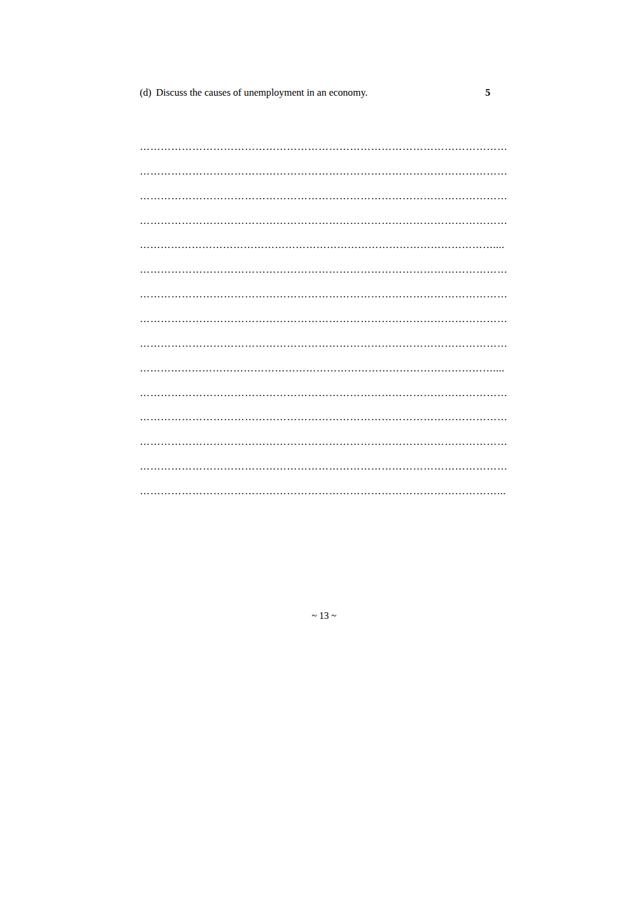(d) Discuss the causes of unemployment in an economy. 5
……………………………………………………………………………………………
……………………………………………………………………………………………
……………………………………………………………………………………………
……………………………………………………………………………………………
…………………………………………………………………………………………....
……………………………………………………………………………………………
………………………………………………………………………………………………
………………………………………………………………………………………………
………………………………………………………………………………………………
…………………………………………………………………………………………....
………………………………………………………………………………………………
………………………………………………………………………………………………
………………………………………………………………………………………………
………………………………………………………………………………………………
…………………………………………………………………………………………...
~ 13 ~